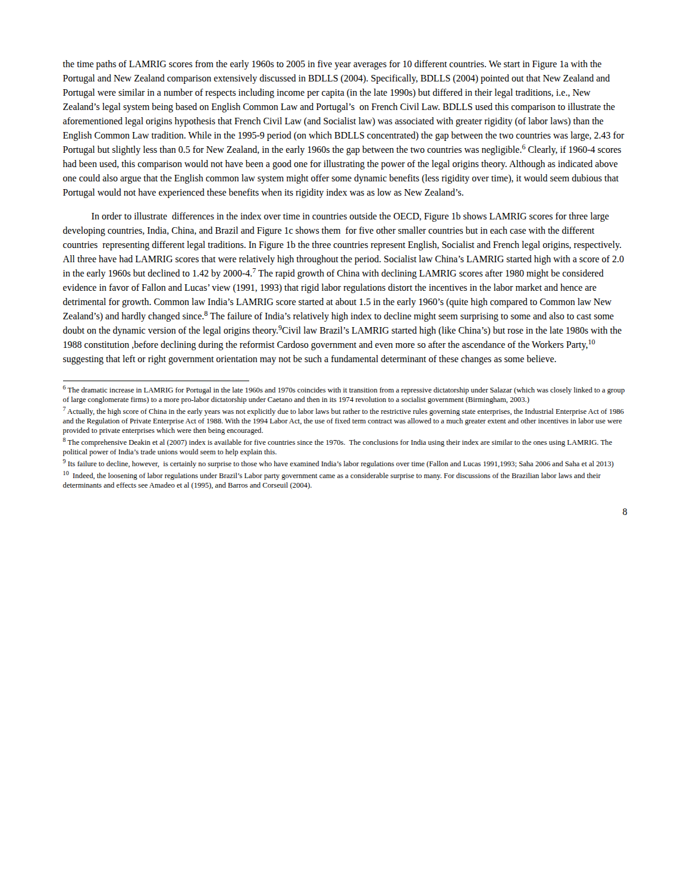the time paths of LAMRIG scores from the early 1960s to 2005 in five year averages for 10 different countries. We start in Figure 1a with the Portugal and New Zealand comparison extensively discussed in BDLLS (2004). Specifically, BDLLS (2004) pointed out that New Zealand and Portugal were similar in a number of respects including income per capita (in the late 1990s) but differed in their legal traditions, i.e., New Zealand’s legal system being based on English Common Law and Portugal’s on French Civil Law. BDLLS used this comparison to illustrate the aforementioned legal origins hypothesis that French Civil Law (and Socialist law) was associated with greater rigidity (of labor laws) than the English Common Law tradition. While in the 1995-9 period (on which BDLLS concentrated) the gap between the two countries was large, 2.43 for Portugal but slightly less than 0.5 for New Zealand, in the early 1960s the gap between the two countries was negligible.6 Clearly, if 1960-4 scores had been used, this comparison would not have been a good one for illustrating the power of the legal origins theory. Although as indicated above one could also argue that the English common law system might offer some dynamic benefits (less rigidity over time), it would seem dubious that Portugal would not have experienced these benefits when its rigidity index was as low as New Zealand’s.
In order to illustrate differences in the index over time in countries outside the OECD, Figure 1b shows LAMRIG scores for three large developing countries, India, China, and Brazil and Figure 1c shows them for five other smaller countries but in each case with the different countries representing different legal traditions. In Figure 1b the three countries represent English, Socialist and French legal origins, respectively. All three have had LAMRIG scores that were relatively high throughout the period. Socialist law China’s LAMRIG started high with a score of 2.0 in the early 1960s but declined to 1.42 by 2000-4.7 The rapid growth of China with declining LAMRIG scores after 1980 might be considered evidence in favor of Fallon and Lucas’ view (1991, 1993) that rigid labor regulations distort the incentives in the labor market and hence are detrimental for growth. Common law India’s LAMRIG score started at about 1.5 in the early 1960’s (quite high compared to Common law New Zealand’s) and hardly changed since.8 The failure of India’s relatively high index to decline might seem surprising to some and also to cast some doubt on the dynamic version of the legal origins theory.9Civil law Brazil’s LAMRIG started high (like China’s) but rose in the late 1980s with the 1988 constitution ,before declining during the reformist Cardoso government and even more so after the ascendance of the Workers Party,10 suggesting that left or right government orientation may not be such a fundamental determinant of these changes as some believe.
6 The dramatic increase in LAMRIG for Portugal in the late 1960s and 1970s coincides with it transition from a repressive dictatorship under Salazar (which was closely linked to a group of large conglomerate firms) to a more pro-labor dictatorship under Caetano and then in its 1974 revolution to a socialist government (Birmingham, 2003.)
7 Actually, the high score of China in the early years was not explicitly due to labor laws but rather to the restrictive rules governing state enterprises, the Industrial Enterprise Act of 1986 and the Regulation of Private Enterprise Act of 1988. With the 1994 Labor Act, the use of fixed term contract was allowed to a much greater extent and other incentives in labor use were provided to private enterprises which were then being encouraged.
8 The comprehensive Deakin et al (2007) index is available for five countries since the 1970s. The conclusions for India using their index are similar to the ones using LAMRIG. The political power of India’s trade unions would seem to help explain this.
9 Its failure to decline, however, is certainly no surprise to those who have examined India’s labor regulations over time (Fallon and Lucas 1991,1993; Saha 2006 and Saha et al 2013)
10 Indeed, the loosening of labor regulations under Brazil’s Labor party government came as a considerable surprise to many. For discussions of the Brazilian labor laws and their determinants and effects see Amadeo et al (1995), and Barros and Corseuil (2004).
8